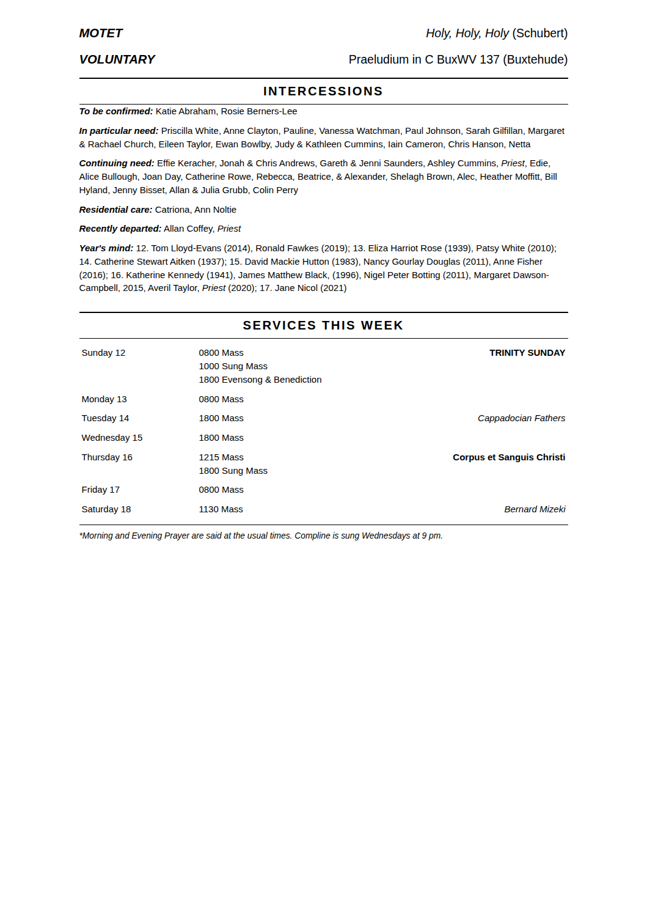MOTET Holy, Holy, Holy (Schubert)
VOLUNTARY Praeludium in C BuxWV 137 (Buxtehude)
INTERCESSIONS
To be confirmed: Katie Abraham, Rosie Berners-Lee
In particular need: Priscilla White, Anne Clayton, Pauline, Vanessa Watchman, Paul Johnson, Sarah Gilfillan, Margaret & Rachael Church, Eileen Taylor, Ewan Bowlby, Judy & Kathleen Cummins, Iain Cameron, Chris Hanson, Netta
Continuing need: Effie Keracher, Jonah & Chris Andrews, Gareth & Jenni Saunders, Ashley Cummins, Priest, Edie, Alice Bullough, Joan Day, Catherine Rowe, Rebecca, Beatrice, & Alexander, Shelagh Brown, Alec, Heather Moffitt, Bill Hyland, Jenny Bisset, Allan & Julia Grubb, Colin Perry
Residential care: Catriona, Ann Noltie
Recently departed: Allan Coffey, Priest
Year's mind: 12. Tom Lloyd-Evans (2014), Ronald Fawkes (2019); 13. Eliza Harriot Rose (1939), Patsy White (2010); 14. Catherine Stewart Aitken (1937); 15. David Mackie Hutton (1983), Nancy Gourlay Douglas (2011), Anne Fisher (2016); 16. Katherine Kennedy (1941), James Matthew Black, (1996), Nigel Peter Botting (2011), Margaret Dawson-Campbell, 2015, Averil Taylor, Priest (2020); 17. Jane Nicol (2021)
SERVICES THIS WEEK
| Sunday 12 | 0800 Mass 1000 Sung Mass 1800 Evensong & Benediction | TRINITY SUNDAY |
| Monday 13 | 0800 Mass | |
| Tuesday 14 | 1800 Mass | Cappadocian Fathers |
| Wednesday 15 | 1800 Mass | |
| Thursday 16 | 1215 Mass 1800 Sung Mass | Corpus et Sanguis Christi |
| Friday 17 | 0800 Mass | |
| Saturday 18 | 1130 Mass | Bernard Mizeki |
*Morning and Evening Prayer are said at the usual times. Compline is sung Wednesdays at 9 pm.